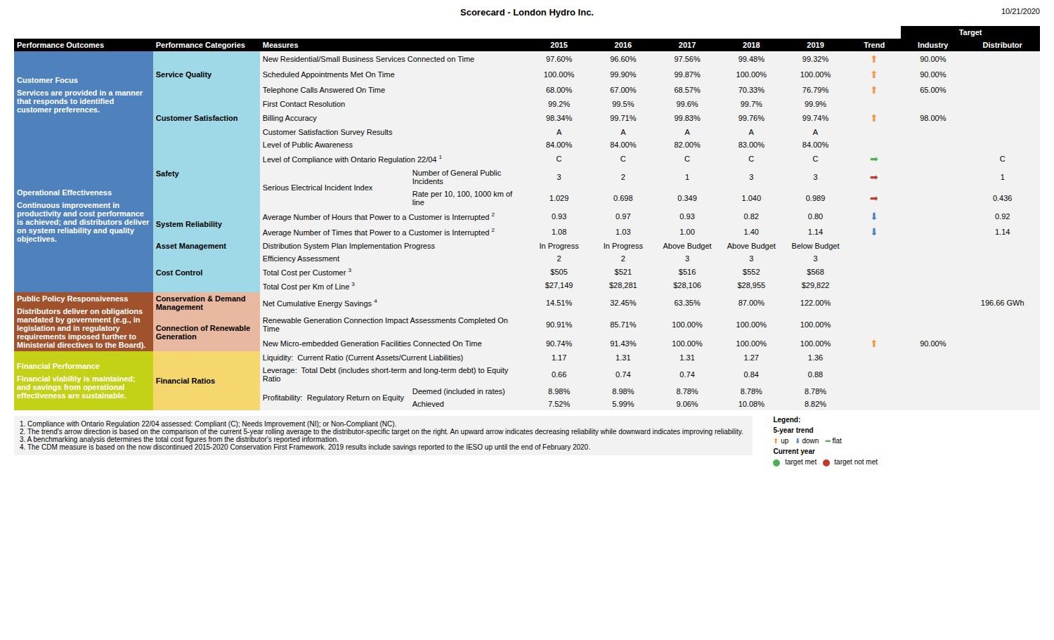Scorecard - London Hydro Inc. 10/21/2020
| | | Target |
| Performance Outcomes | Performance Categories | Measures | 2015 | 2016 | 2017 | 2018 | 2019 | Trend | Industry | Distributor |
| Customer Focus Services are provided in a manner that responds to identified customer preferences. | Service Quality | New Residential/Small Business Services Connected on Time | 97.60% | 96.60% | 97.56% | 99.48% | 99.32% | ⬆ | 90.00% | |
| Scheduled Appointments Met On Time | 100.00% | 99.90% | 99.87% | 100.00% | 100.00% | ⬆ | 90.00% | |
| Telephone Calls Answered On Time | 68.00% | 67.00% | 68.57% | 70.33% | 76.79% | ⬆ | 65.00% | |
| Customer Satisfaction | First Contact Resolution | 99.2% | 99.5% | 99.6% | 99.7% | 99.9% | | | |
| Billing Accuracy | 98.34% | 99.71% | 99.83% | 99.76% | 99.74% | ⬆ | 98.00% | |
| Customer Satisfaction Survey Results | A | A | A | A | A | | | |
| Operational Effectiveness Continuous improvement in productivity and cost performance is achieved; and distributors deliver on system reliability and quality objectives. | Safety | Level of Public Awareness | 84.00% | 84.00% | 82.00% | 83.00% | 84.00% | | | |
| Level of Compliance with Ontario Regulation 22/04 1 | C | C | C | C | C | ➡ | | C |
| Serious Electrical Incident Index | Number of General Public Incidents | 3 | 2 | 1 | 3 | 3 | ➡ | | 1 |
| Rate per 10, 100, 1000 km of line | 1.029 | 0.698 | 0.349 | 1.040 | 0.989 | ➡ | | 0.436 |
| System Reliability | Average Number of Hours that Power to a Customer is Interrupted 2 | 0.93 | 0.97 | 0.93 | 0.82 | 0.80 | ⬇ | | 0.92 |
| Average Number of Times that Power to a Customer is Interrupted 2 | 1.08 | 1.03 | 1.00 | 1.40 | 1.14 | ⬇ | | 1.14 |
| Asset Management | Distribution System Plan Implementation Progress | In Progress | In Progress | Above Budget | Above Budget | Below Budget | | | |
| Cost Control | Efficiency Assessment | 2 | 2 | 3 | 3 | 3 | | | |
| Total Cost per Customer 3 | $505 | $521 | $516 | $552 | $568 | | | |
| Total Cost per Km of Line 3 | $27,149 | $28,281 | $28,106 | $28,955 | $29,822 | | | |
| Public Policy Responsiveness Distributors deliver on obligations mandated by government (e.g., in legislation and in regulatory requirements imposed further to Ministerial directives to the Board). | Conservation & Demand Management | Net Cumulative Energy Savings 4 | 14.51% | 32.45% | 63.35% | 87.00% | 122.00% | | | 196.66 GWh |
| Connection of Renewable Generation | Renewable Generation Connection Impact Assessments Completed On Time | 90.91% | 85.71% | 100.00% | 100.00% | 100.00% | | | |
| New Micro-embedded Generation Facilities Connected On Time | 90.74% | 91.43% | 100.00% | 100.00% | 100.00% | ⬆ | 90.00% | |
| Financial Performance Financial viability is maintained; and savings from operational effectiveness are sustainable. | Financial Ratios | Liquidity: Current Ratio (Current Assets/Current Liabilities) | 1.17 | 1.31 | 1.31 | 1.27 | 1.36 | | | |
| Leverage: Total Debt (includes short-term and long-term debt) to Equity Ratio | 0.66 | 0.74 | 0.74 | 0.84 | 0.88 | | | |
| Profitability: Regulatory Return on Equity | Deemed (included in rates) | 8.98% | 8.98% | 8.78% | 8.78% | 8.78% | | | |
| Achieved | 7.52% | 5.99% | 9.06% | 10.08% | 8.82% | | | |
1. Compliance with Ontario Regulation 22/04 assessed: Compliant (C); Needs Improvement (NI); or Non-Compliant (NC).
2. The trend's arrow direction is based on the comparison of the current 5-year rolling average to the distributor-specific target on the right. An upward arrow indicates decreasing reliability while downward indicates improving reliability.
3. A benchmarking analysis determines the total cost figures from the distributor's reported information.
4. The CDM measure is based on the now discontinued 2015-2020 Conservation First Framework. 2019 results include savings reported to the IESO up until the end of February 2020.
Legend:
5-year trend
⬆ up ⬇ down ➡ flat
Current year
target met target not met